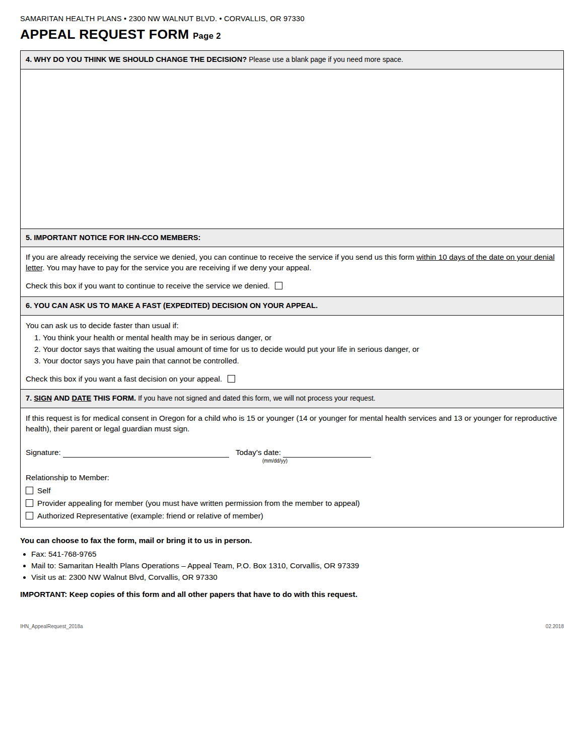SAMARITAN HEALTH PLANS • 2300 NW WALNUT BLVD. • CORVALLIS, OR 97330
APPEAL REQUEST FORM Page 2
| 4. WHY DO YOU THINK WE SHOULD CHANGE THE DECISION? Please use a blank page if you need more space. |
| 5. IMPORTANT NOTICE FOR IHN-CCO MEMBERS: |
| If you are already receiving the service we denied, you can continue to receive the service if you send us this form within 10 days of the date on your denial letter . You may have to pay for the service you are receiving if we deny your appeal. Check this box if you want to continue to receive the service we denied. |
| 6. YOU CAN ASK US TO MAKE A FAST (EXPEDITED) DECISION ON YOUR APPEAL. |
| You can ask us to decide faster than usual if: You think your health or mental health may be in serious danger, or Your doctor says that waiting the usual amount of time for us to decide would put your life in serious danger, or Your doctor says you have pain that cannot be controlled. Check this box if you want a fast decision on your appeal. |
| 7. SIGN AND DATE THIS FORM. If you have not signed and dated this form, we will not process your request. |
| If this request is for medical consent in Oregon for a child who is 15 or younger (14 or younger for mental health services and 13 or younger for reproductive health), their parent or legal guardian must sign. Signature: Today’s date: (mm/dd/yy) Relationship to Member: Self Provider appealing for member (you must have written permission from the member to appeal) Authorized Representative (example: friend or relative of member) |
You can choose to fax the form, mail or bring it to us in person.
Fax: 541-768-9765
Mail to: Samaritan Health Plans Operations – Appeal Team, P.O. Box 1310, Corvallis, OR 97339
Visit us at: 2300 NW Walnut Blvd, Corvallis, OR 97330
IMPORTANT: Keep copies of this form and all other papers that have to do with this request.
IHN_AppealRequest_2018a 02.2018